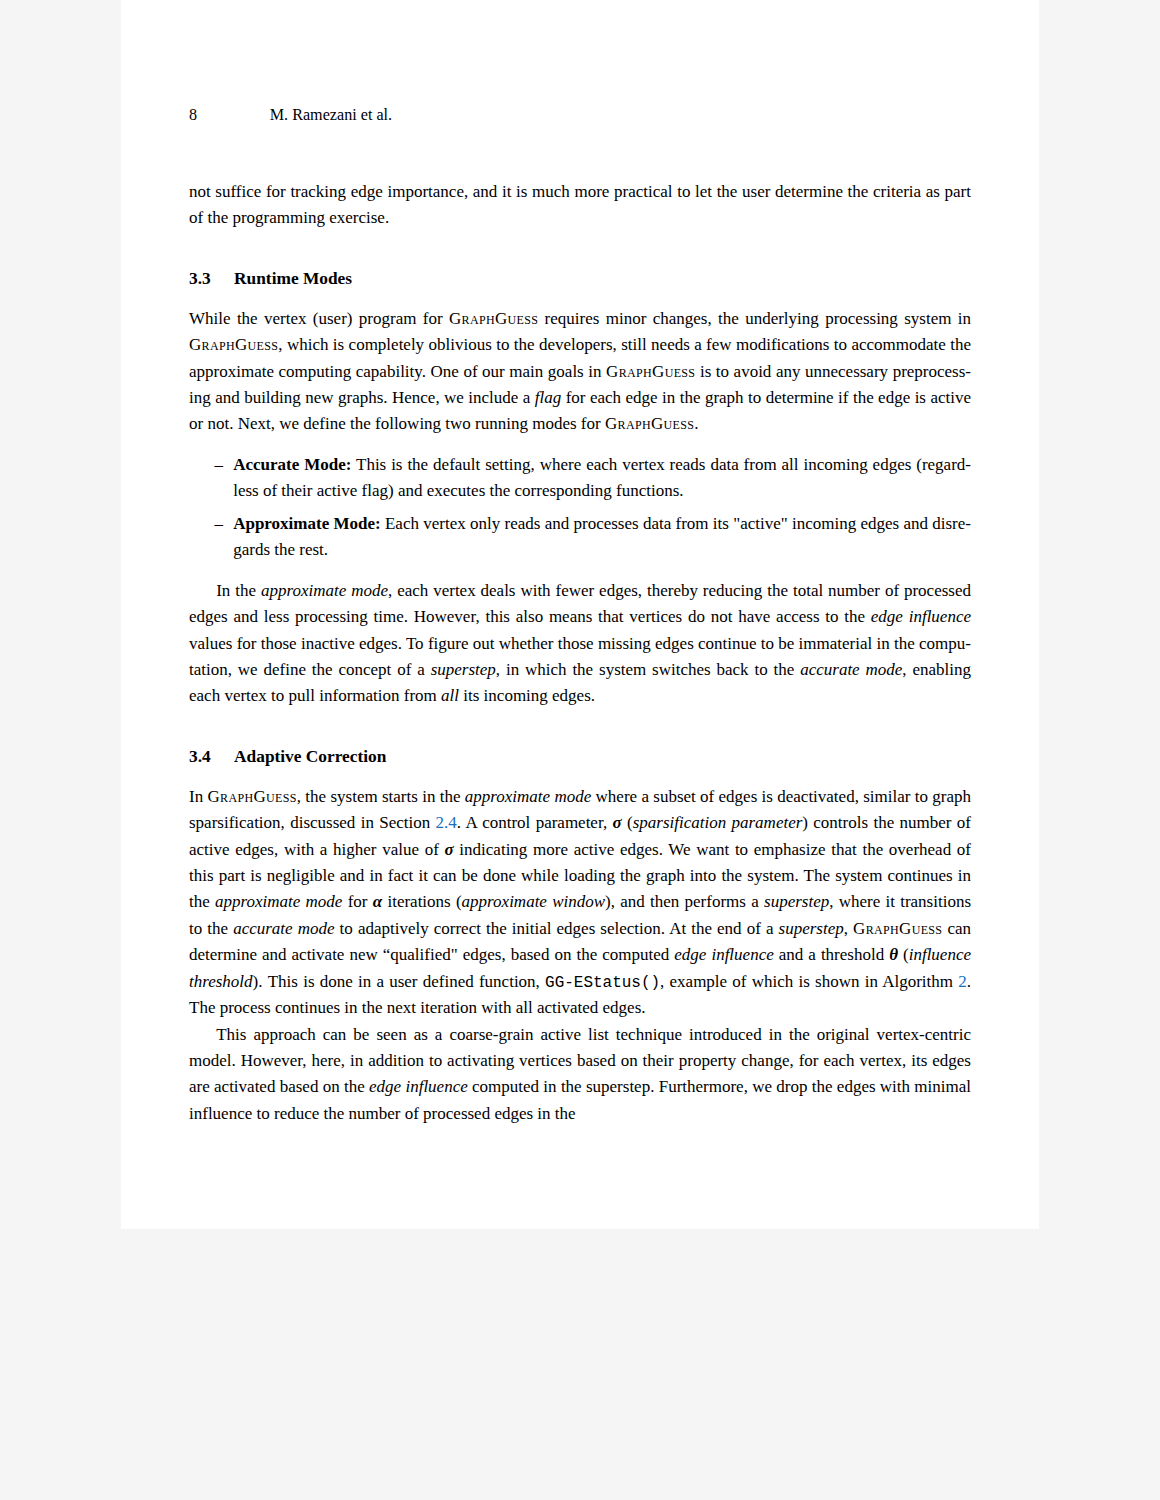8 M. Ramezani et al.
not suffice for tracking edge importance, and it is much more practical to let the user determine the criteria as part of the programming exercise.
3.3 Runtime Modes
While the vertex (user) program for GraphGuess requires minor changes, the underlying processing system in GraphGuess, which is completely oblivious to the developers, still needs a few modifications to accommodate the approximate computing capability. One of our main goals in GraphGuess is to avoid any unnecessary preprocessing and building new graphs. Hence, we include a flag for each edge in the graph to determine if the edge is active or not. Next, we define the following two running modes for GraphGuess.
Accurate Mode: This is the default setting, where each vertex reads data from all incoming edges (regardless of their active flag) and executes the corresponding functions.
Approximate Mode: Each vertex only reads and processes data from its "active" incoming edges and disregards the rest.
In the approximate mode, each vertex deals with fewer edges, thereby reducing the total number of processed edges and less processing time. However, this also means that vertices do not have access to the edge influence values for those inactive edges. To figure out whether those missing edges continue to be immaterial in the computation, we define the concept of a superstep, in which the system switches back to the accurate mode, enabling each vertex to pull information from all its incoming edges.
3.4 Adaptive Correction
In GraphGuess, the system starts in the approximate mode where a subset of edges is deactivated, similar to graph sparsification, discussed in Section 2.4. A control parameter, σ (sparsification parameter) controls the number of active edges, with a higher value of σ indicating more active edges. We want to emphasize that the overhead of this part is negligible and in fact it can be done while loading the graph into the system. The system continues in the approximate mode for α iterations (approximate window), and then performs a superstep, where it transitions to the accurate mode to adaptively correct the initial edges selection. At the end of a superstep, GraphGuess can determine and activate new “qualified" edges, based on the computed edge influence and a threshold θ (influence threshold). This is done in a user defined function, GG-EStatus(), example of which is shown in Algorithm 2. The process continues in the next iteration with all activated edges.
This approach can be seen as a coarse-grain active list technique introduced in the original vertex-centric model. However, here, in addition to activating vertices based on their property change, for each vertex, its edges are activated based on the edge influence computed in the superstep. Furthermore, we drop the edges with minimal influence to reduce the number of processed edges in the